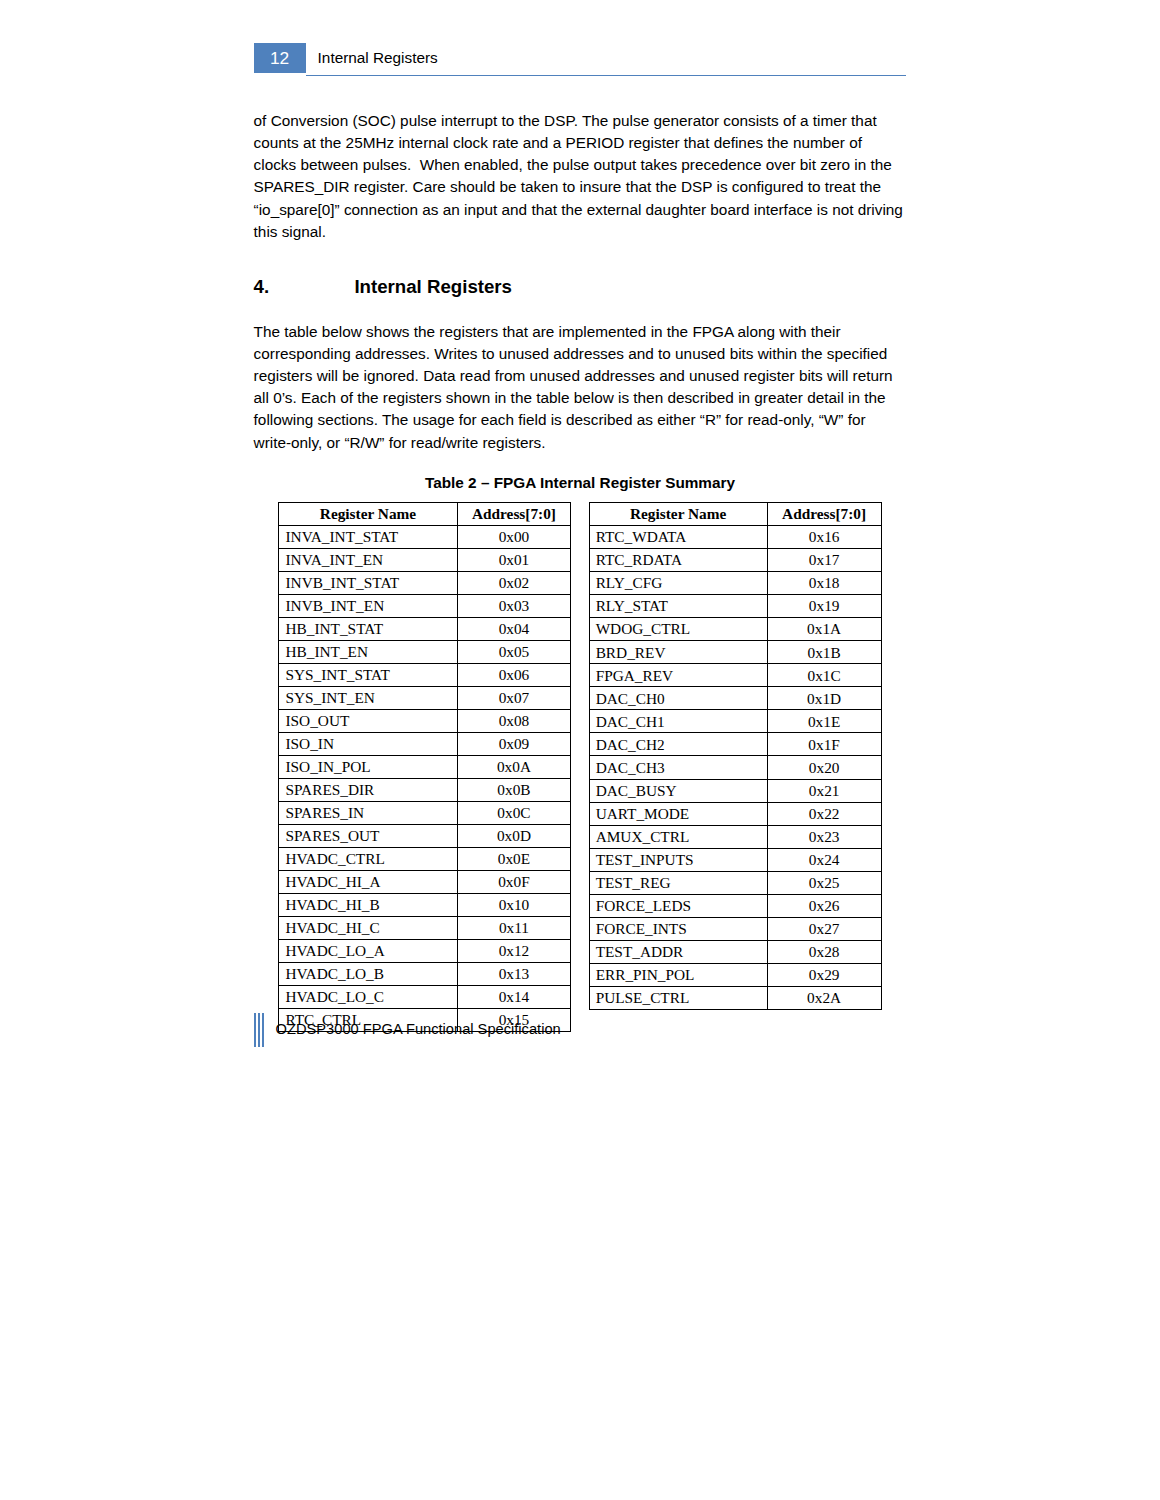12
Internal Registers
of Conversion (SOC) pulse interrupt to the DSP. The pulse generator consists of a timer that counts at the 25MHz internal clock rate and a PERIOD register that defines the number of clocks between pulses. When enabled, the pulse output takes precedence over bit zero in the SPARES_DIR register. Care should be taken to insure that the DSP is configured to treat the “io_spare[0]” connection as an input and that the external daughter board interface is not driving this signal.
4. Internal Registers
The table below shows the registers that are implemented in the FPGA along with their corresponding addresses. Writes to unused addresses and to unused bits within the specified registers will be ignored. Data read from unused addresses and unused register bits will return all 0’s. Each of the registers shown in the table below is then described in greater detail in the following sections. The usage for each field is described as either “R” for read-only, “W” for write-only, or “R/W” for read/write registers.
Table 2 – FPGA Internal Register Summary
| Register Name | Address[7:0] |
| --- | --- |
| INVA_INT_STAT | 0x00 |
| INVA_INT_EN | 0x01 |
| INVB_INT_STAT | 0x02 |
| INVB_INT_EN | 0x03 |
| HB_INT_STAT | 0x04 |
| HB_INT_EN | 0x05 |
| SYS_INT_STAT | 0x06 |
| SYS_INT_EN | 0x07 |
| ISO_OUT | 0x08 |
| ISO_IN | 0x09 |
| ISO_IN_POL | 0x0A |
| SPARES_DIR | 0x0B |
| SPARES_IN | 0x0C |
| SPARES_OUT | 0x0D |
| HVADC_CTRL | 0x0E |
| HVADC_HI_A | 0x0F |
| HVADC_HI_B | 0x10 |
| HVADC_HI_C | 0x11 |
| HVADC_LO_A | 0x12 |
| HVADC_LO_B | 0x13 |
| HVADC_LO_C | 0x14 |
| RTC_CTRL | 0x15 |
| Register Name | Address[7:0] |
| --- | --- |
| RTC_WDATA | 0x16 |
| RTC_RDATA | 0x17 |
| RLY_CFG | 0x18 |
| RLY_STAT | 0x19 |
| WDOG_CTRL | 0x1A |
| BRD_REV | 0x1B |
| FPGA_REV | 0x1C |
| DAC_CH0 | 0x1D |
| DAC_CH1 | 0x1E |
| DAC_CH2 | 0x1F |
| DAC_CH3 | 0x20 |
| DAC_BUSY | 0x21 |
| UART_MODE | 0x22 |
| AMUX_CTRL | 0x23 |
| TEST_INPUTS | 0x24 |
| TEST_REG | 0x25 |
| FORCE_LEDS | 0x26 |
| FORCE_INTS | 0x27 |
| TEST_ADDR | 0x28 |
| ERR_PIN_POL | 0x29 |
| PULSE_CTRL | 0x2A |
OZDSP3000 FPGA Functional Specification